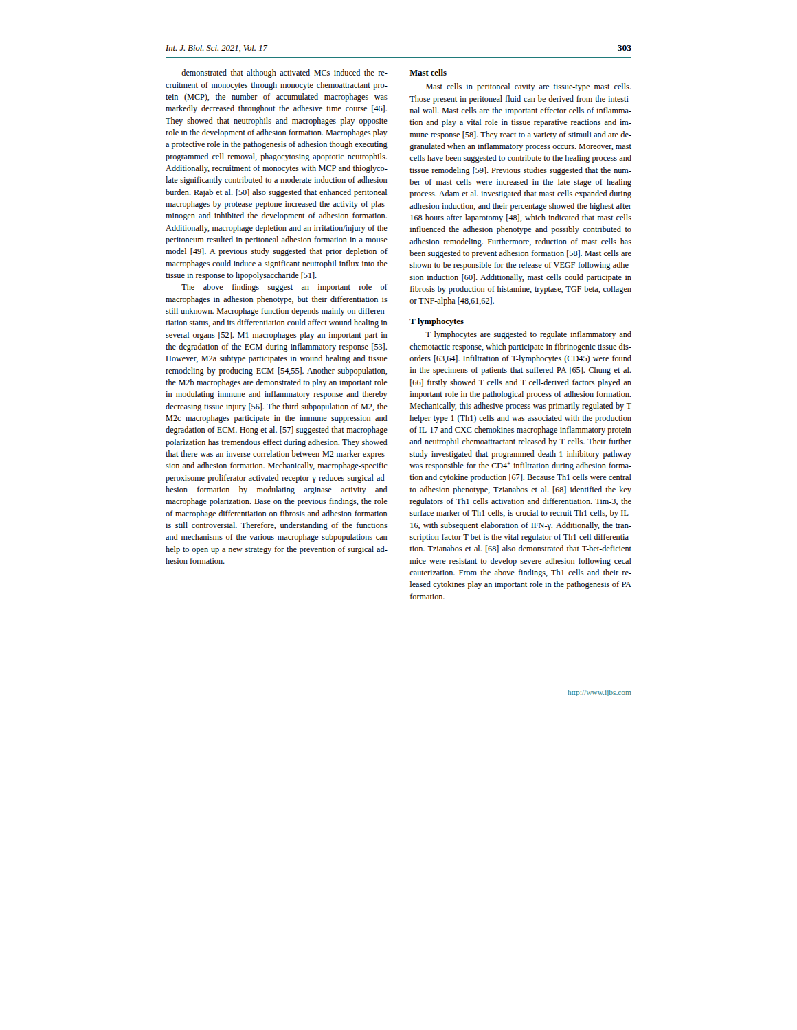Int. J. Biol. Sci. 2021, Vol. 17
303
demonstrated that although activated MCs induced the recruitment of monocytes through monocyte chemoattractant protein (MCP), the number of accumulated macrophages was markedly decreased throughout the adhesive time course [46]. They showed that neutrophils and macrophages play opposite role in the development of adhesion formation. Macrophages play a protective role in the pathogenesis of adhesion though executing programmed cell removal, phagocytosing apoptotic neutrophils. Additionally, recruitment of monocytes with MCP and thioglycolate significantly contributed to a moderate induction of adhesion burden. Rajab et al. [50] also suggested that enhanced peritoneal macrophages by protease peptone increased the activity of plasminogen and inhibited the development of adhesion formation. Additionally, macrophage depletion and an irritation/injury of the peritoneum resulted in peritoneal adhesion formation in a mouse model [49]. A previous study suggested that prior depletion of macrophages could induce a significant neutrophil influx into the tissue in response to lipopolysaccharide [51].
The above findings suggest an important role of macrophages in adhesion phenotype, but their differentiation is still unknown. Macrophage function depends mainly on differentiation status, and its differentiation could affect wound healing in several organs [52]. M1 macrophages play an important part in the degradation of the ECM during inflammatory response [53]. However, M2a subtype participates in wound healing and tissue remodeling by producing ECM [54,55]. Another subpopulation, the M2b macrophages are demonstrated to play an important role in modulating immune and inflammatory response and thereby decreasing tissue injury [56]. The third subpopulation of M2, the M2c macrophages participate in the immune suppression and degradation of ECM. Hong et al. [57] suggested that macrophage polarization has tremendous effect during adhesion. They showed that there was an inverse correlation between M2 marker expression and adhesion formation. Mechanically, macrophage-specific peroxisome proliferator-activated receptor γ reduces surgical adhesion formation by modulating arginase activity and macrophage polarization. Base on the previous findings, the role of macrophage differentiation on fibrosis and adhesion formation is still controversial. Therefore, understanding of the functions and mechanisms of the various macrophage subpopulations can help to open up a new strategy for the prevention of surgical adhesion formation.
Mast cells
Mast cells in peritoneal cavity are tissue-type mast cells. Those present in peritoneal fluid can be derived from the intestinal wall. Mast cells are the important effector cells of inflammation and play a vital role in tissue reparative reactions and immune response [58]. They react to a variety of stimuli and are degranulated when an inflammatory process occurs. Moreover, mast cells have been suggested to contribute to the healing process and tissue remodeling [59]. Previous studies suggested that the number of mast cells were increased in the late stage of healing process. Adam et al. investigated that mast cells expanded during adhesion induction, and their percentage showed the highest after 168 hours after laparotomy [48], which indicated that mast cells influenced the adhesion phenotype and possibly contributed to adhesion remodeling. Furthermore, reduction of mast cells has been suggested to prevent adhesion formation [58]. Mast cells are shown to be responsible for the release of VEGF following adhesion induction [60]. Additionally, mast cells could participate in fibrosis by production of histamine, tryptase, TGF-beta, collagen or TNF-alpha [48,61,62].
T lymphocytes
T lymphocytes are suggested to regulate inflammatory and chemotactic response, which participate in fibrinogenic tissue disorders [63,64]. Infiltration of T-lymphocytes (CD45) were found in the specimens of patients that suffered PA [65]. Chung et al. [66] firstly showed T cells and T cell-derived factors played an important role in the pathological process of adhesion formation. Mechanically, this adhesive process was primarily regulated by T helper type 1 (Th1) cells and was associated with the production of IL-17 and CXC chemokines macrophage inflammatory protein and neutrophil chemoattractant released by T cells. Their further study investigated that programmed death-1 inhibitory pathway was responsible for the CD4+ infiltration during adhesion formation and cytokine production [67]. Because Th1 cells were central to adhesion phenotype, Tzianabos et al. [68] identified the key regulators of Th1 cells activation and differentiation. Tim-3, the surface marker of Th1 cells, is crucial to recruit Th1 cells, by IL-16, with subsequent elaboration of IFN-γ. Additionally, the transcription factor T-bet is the vital regulator of Th1 cell differentiation. Tzianabos et al. [68] also demonstrated that T-bet-deficient mice were resistant to develop severe adhesion following cecal cauterization. From the above findings, Th1 cells and their released cytokines play an important role in the pathogenesis of PA formation.
http://www.ijbs.com